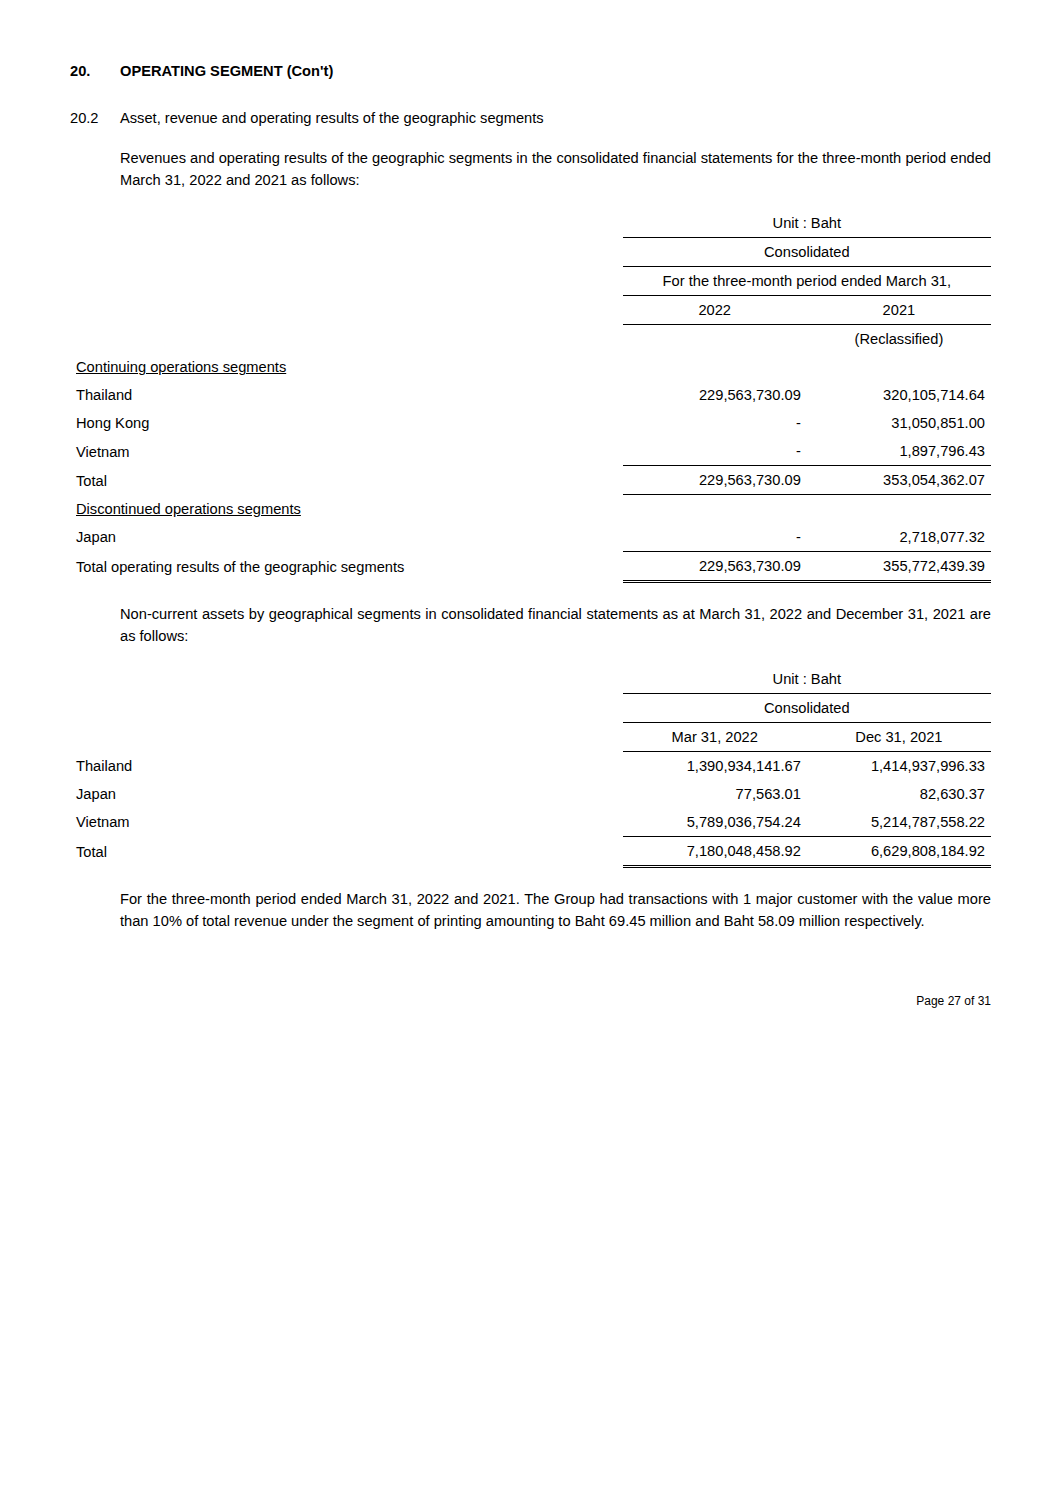20. OPERATING SEGMENT (Con't)
20.2 Asset, revenue and operating results of the geographic segments
Revenues and operating results of the geographic segments in the consolidated financial statements for the three-month period ended March 31, 2022 and 2021 as follows:
| | Unit : Baht |
| | Consolidated |
| | For the three-month period ended March 31, |
| | 2022 | 2021 |
| | | (Reclassified) |
| Continuing operations segments | | |
| Thailand | 229,563,730.09 | 320,105,714.64 |
| Hong Kong | - | 31,050,851.00 |
| Vietnam | - | 1,897,796.43 |
| Total | 229,563,730.09 | 353,054,362.07 |
| Discontinued operations segments | | |
| Japan | - | 2,718,077.32 |
| Total operating results of the geographic segments | 229,563,730.09 | 355,772,439.39 |
Non-current assets by geographical segments in consolidated financial statements as at March 31, 2022 and December 31, 2021 are as follows:
| | Unit : Baht |
| | Consolidated |
| | Mar 31, 2022 | Dec 31, 2021 |
| Thailand | 1,390,934,141.67 | 1,414,937,996.33 |
| Japan | 77,563.01 | 82,630.37 |
| Vietnam | 5,789,036,754.24 | 5,214,787,558.22 |
| Total | 7,180,048,458.92 | 6,629,808,184.92 |
For the three-month period ended March 31, 2022 and 2021. The Group had transactions with 1 major customer with the value more than 10% of total revenue under the segment of printing amounting to Baht 69.45 million and Baht 58.09 million respectively.
Page 27 of 31